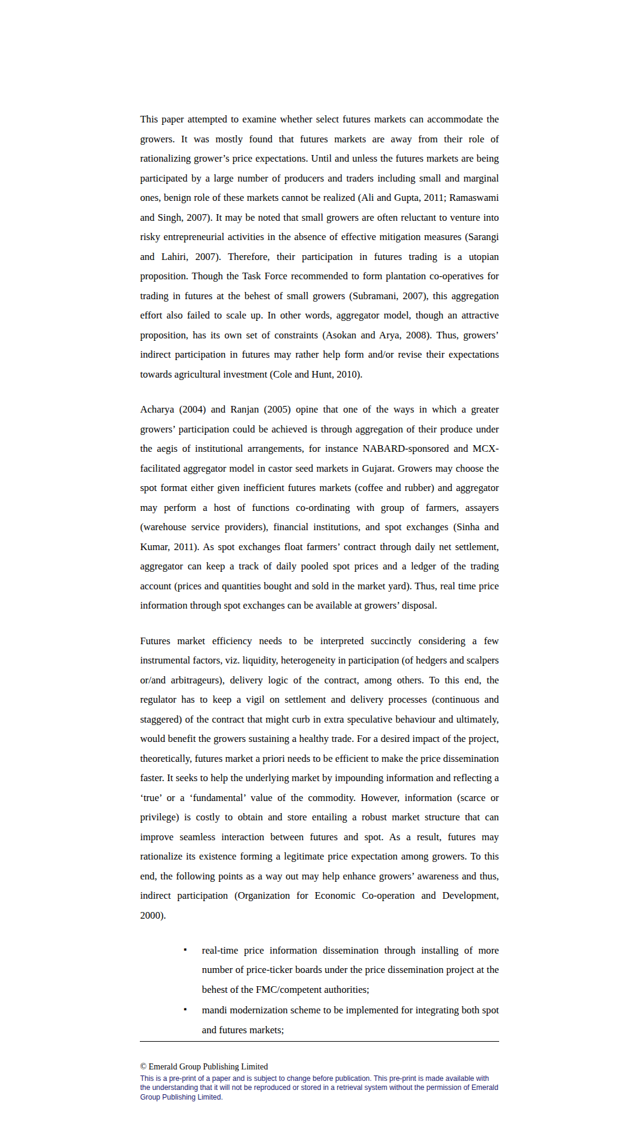This paper attempted to examine whether select futures markets can accommodate the growers. It was mostly found that futures markets are away from their role of rationalizing grower’s price expectations. Until and unless the futures markets are being participated by a large number of producers and traders including small and marginal ones, benign role of these markets cannot be realized (Ali and Gupta, 2011; Ramaswami and Singh, 2007). It may be noted that small growers are often reluctant to venture into risky entrepreneurial activities in the absence of effective mitigation measures (Sarangi and Lahiri, 2007). Therefore, their participation in futures trading is a utopian proposition. Though the Task Force recommended to form plantation co-operatives for trading in futures at the behest of small growers (Subramani, 2007), this aggregation effort also failed to scale up. In other words, aggregator model, though an attractive proposition, has its own set of constraints (Asokan and Arya, 2008). Thus, growers’ indirect participation in futures may rather help form and/or revise their expectations towards agricultural investment (Cole and Hunt, 2010).
Acharya (2004) and Ranjan (2005) opine that one of the ways in which a greater growers’ participation could be achieved is through aggregation of their produce under the aegis of institutional arrangements, for instance NABARD-sponsored and MCX-facilitated aggregator model in castor seed markets in Gujarat. Growers may choose the spot format either given inefficient futures markets (coffee and rubber) and aggregator may perform a host of functions co-ordinating with group of farmers, assayers (warehouse service providers), financial institutions, and spot exchanges (Sinha and Kumar, 2011). As spot exchanges float farmers’ contract through daily net settlement, aggregator can keep a track of daily pooled spot prices and a ledger of the trading account (prices and quantities bought and sold in the market yard). Thus, real time price information through spot exchanges can be available at growers’ disposal.
Futures market efficiency needs to be interpreted succinctly considering a few instrumental factors, viz. liquidity, heterogeneity in participation (of hedgers and scalpers or/and arbitrageurs), delivery logic of the contract, among others. To this end, the regulator has to keep a vigil on settlement and delivery processes (continuous and staggered) of the contract that might curb in extra speculative behaviour and ultimately, would benefit the growers sustaining a healthy trade. For a desired impact of the project, theoretically, futures market a priori needs to be efficient to make the price dissemination faster. It seeks to help the underlying market by impounding information and reflecting a ‘true’ or a ‘fundamental’ value of the commodity. However, information (scarce or privilege) is costly to obtain and store entailing a robust market structure that can improve seamless interaction between futures and spot. As a result, futures may rationalize its existence forming a legitimate price expectation among growers. To this end, the following points as a way out may help enhance growers’ awareness and thus, indirect participation (Organization for Economic Co-operation and Development, 2000).
real-time price information dissemination through installing of more number of price-ticker boards under the price dissemination project at the behest of the FMC/competent authorities;
mandi modernization scheme to be implemented for integrating both spot and futures markets;
© Emerald Group Publishing Limited
This is a pre-print of a paper and is subject to change before publication. This pre-print is made available with the understanding that it will not be reproduced or stored in a retrieval system without the permission of Emerald Group Publishing Limited.